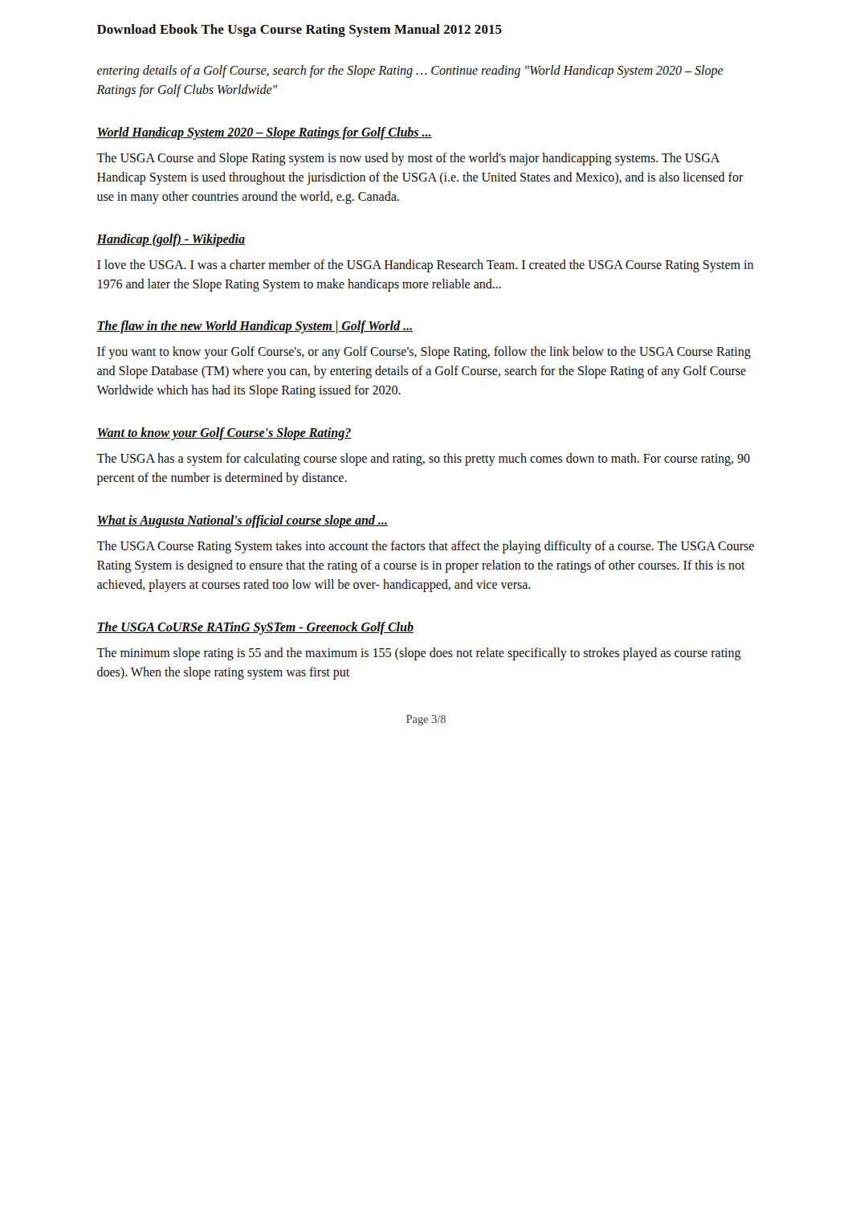Download Ebook The Usga Course Rating System Manual 2012 2015
entering details of a Golf Course, search for the Slope Rating … Continue reading "World Handicap System 2020 – Slope Ratings for Golf Clubs Worldwide"
World Handicap System 2020 – Slope Ratings for Golf Clubs ...
The USGA Course and Slope Rating system is now used by most of the world's major handicapping systems. The USGA Handicap System is used throughout the jurisdiction of the USGA (i.e. the United States and Mexico), and is also licensed for use in many other countries around the world, e.g. Canada.
Handicap (golf) - Wikipedia
I love the USGA. I was a charter member of the USGA Handicap Research Team. I created the USGA Course Rating System in 1976 and later the Slope Rating System to make handicaps more reliable and...
The flaw in the new World Handicap System | Golf World ...
If you want to know your Golf Course's, or any Golf Course's, Slope Rating, follow the link below to the USGA Course Rating and Slope Database (TM) where you can, by entering details of a Golf Course, search for the Slope Rating of any Golf Course Worldwide which has had its Slope Rating issued for 2020.
Want to know your Golf Course's Slope Rating?
The USGA has a system for calculating course slope and rating, so this pretty much comes down to math. For course rating, 90 percent of the number is determined by distance.
What is Augusta National's official course slope and ...
The USGA Course Rating System takes into account the factors that affect the playing difficulty of a course. The USGA Course Rating System is designed to ensure that the rating of a course is in proper relation to the ratings of other courses. If this is not achieved, players at courses rated too low will be over- handicapped, and vice versa.
The USGA CoURSe RATinG SySTem - Greenock Golf Club
The minimum slope rating is 55 and the maximum is 155 (slope does not relate specifically to strokes played as course rating does). When the slope rating system was first put
Page 3/8